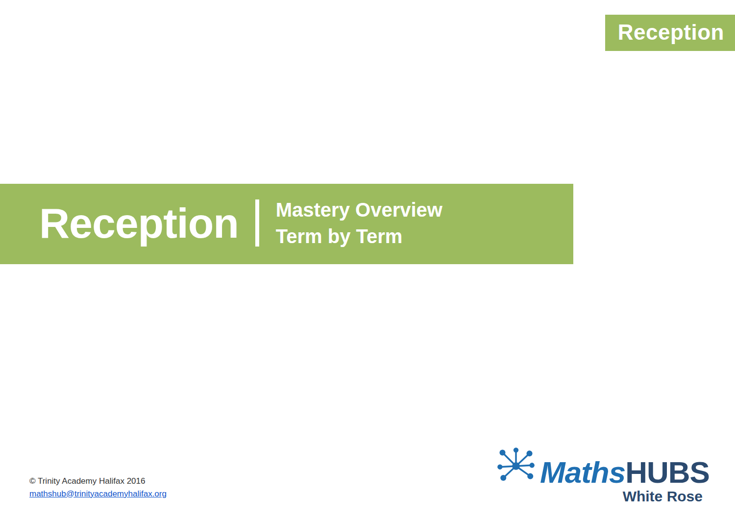Reception
Reception
Mastery Overview
Term by Term
© Trinity Academy Halifax 2016
mathshub@trinityacademyhalifax.org
Maths HUBS
White Rose